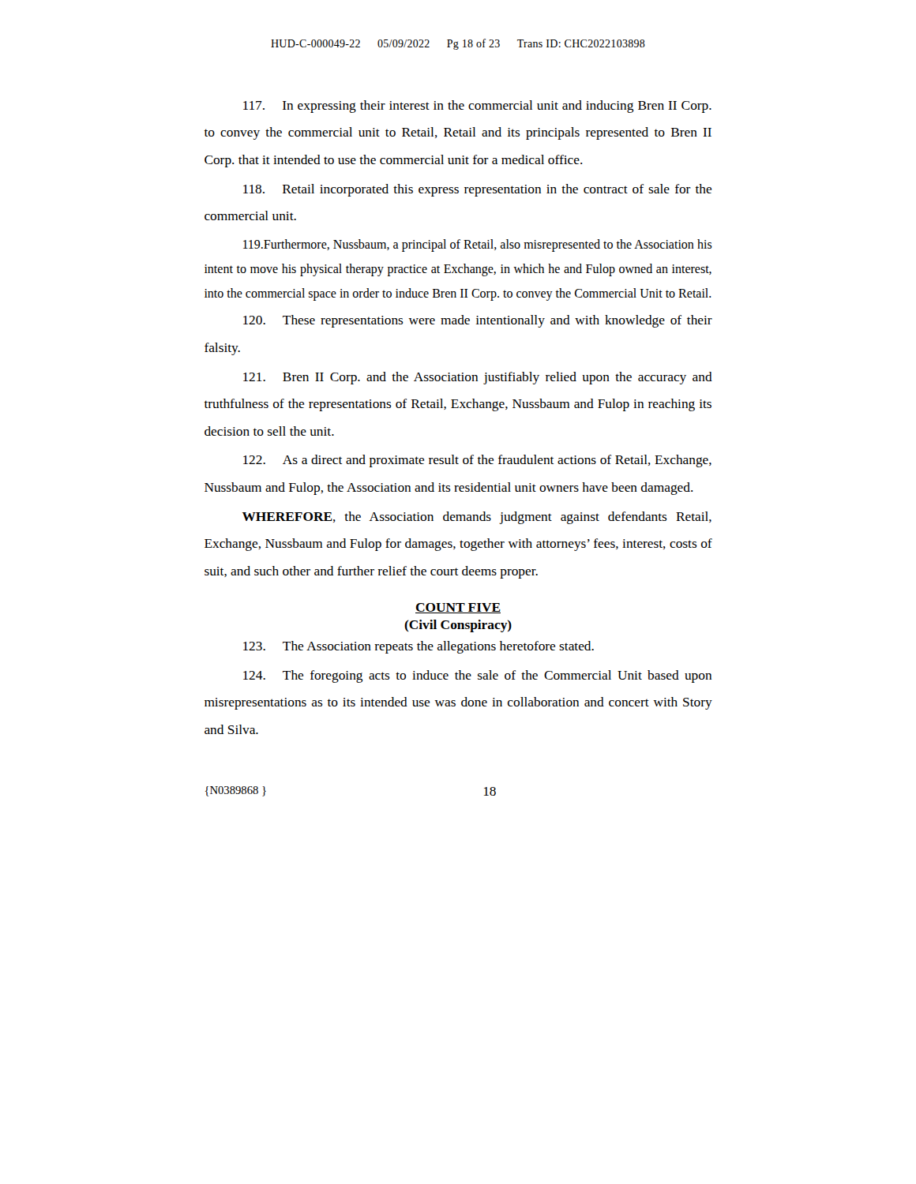HUD-C-000049-2205/09/2022 Pg 18 of 23 Trans ID: CHC2022103898
117. In expressing their interest in the commercial unit and inducing Bren II Corp. to convey the commercial unit to Retail, Retail and its principals represented to Bren II Corp. that it intended to use the commercial unit for a medical office.
118. Retail incorporated this express representation in the contract of sale for the commercial unit.
119. Furthermore, Nussbaum, a principal of Retail, also misrepresented to the Association his intent to move his physical therapy practice at Exchange, in which he and Fulop owned an interest, into the commercial space in order to induce Bren II Corp. to convey the Commercial Unit to Retail.
120. These representations were made intentionally and with knowledge of their falsity.
121. Bren II Corp. and the Association justifiably relied upon the accuracy and truthfulness of the representations of Retail, Exchange, Nussbaum and Fulop in reaching its decision to sell the unit.
122. As a direct and proximate result of the fraudulent actions of Retail, Exchange, Nussbaum and Fulop, the Association and its residential unit owners have been damaged.
WHEREFORE, the Association demands judgment against defendants Retail, Exchange, Nussbaum and Fulop for damages, together with attorneys’ fees, interest, costs of suit, and such other and further relief the court deems proper.
COUNT FIVE
(Civil Conspiracy)
123. The Association repeats the allegations heretofore stated.
124. The foregoing acts to induce the sale of the Commercial Unit based upon misrepresentations as to its intended use was done in collaboration and concert with Story and Silva.
{N0389868 }
18